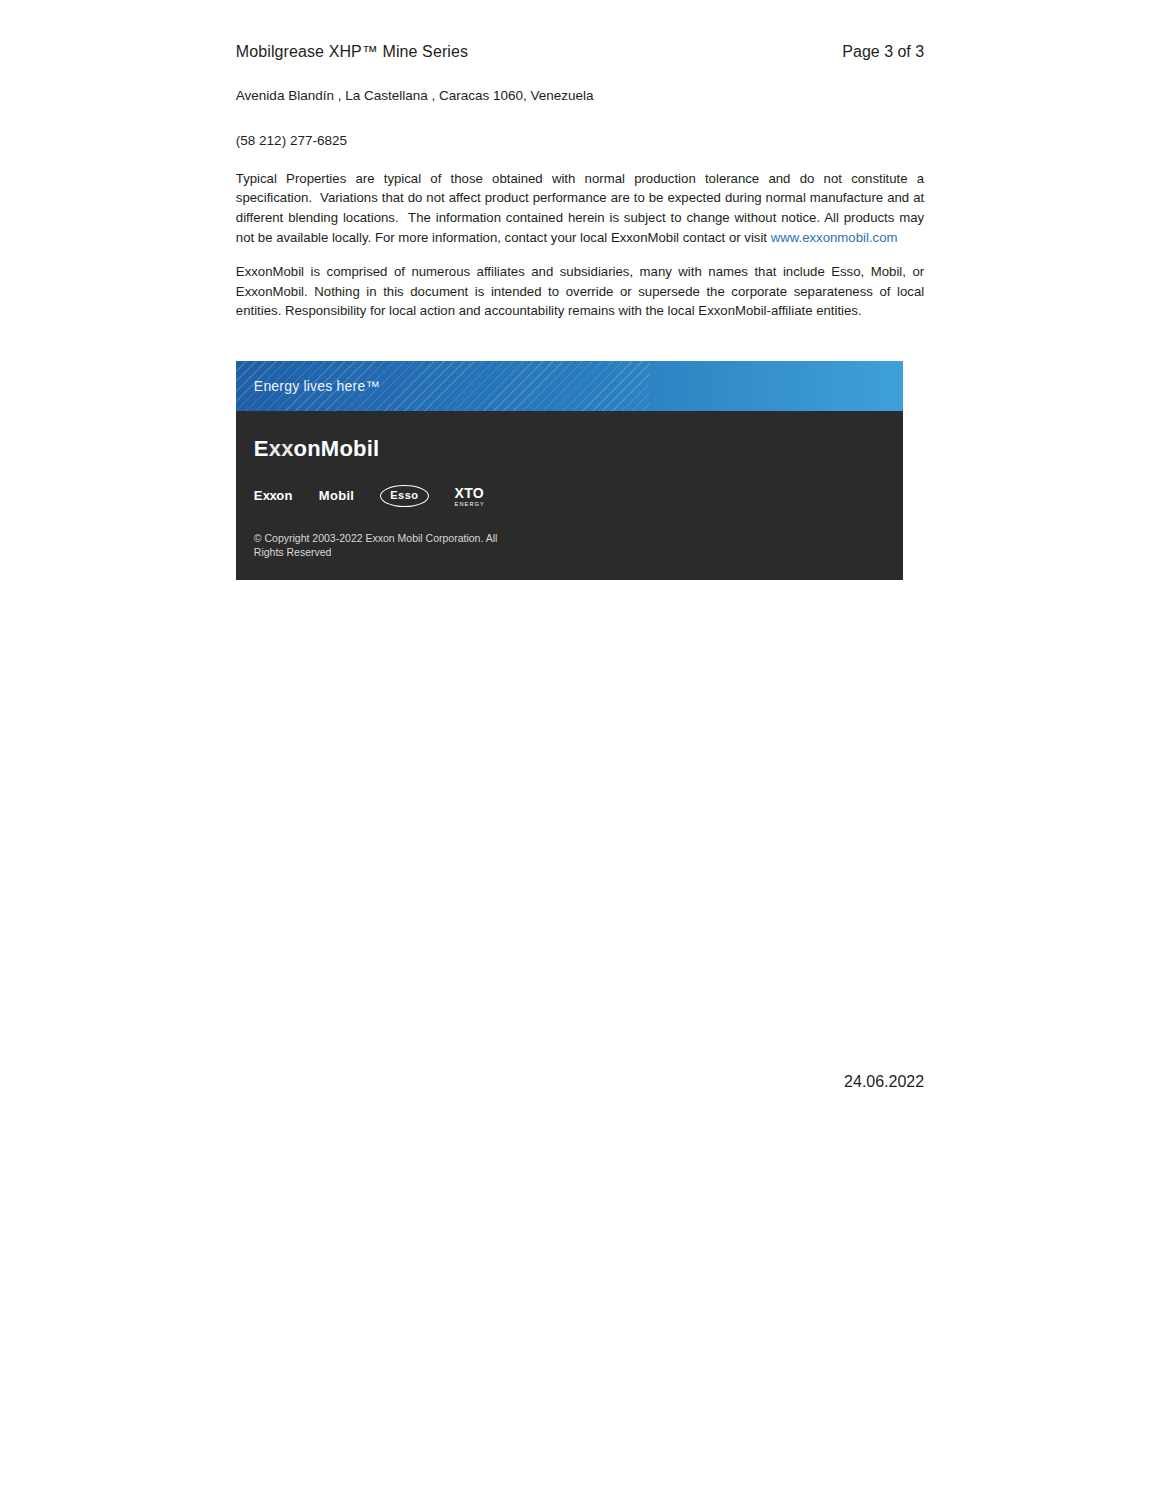Mobilgrease XHP™ Mine Series Page 3 of 3
Avenida Blandín , La Castellana , Caracas 1060, Venezuela
(58 212) 277-6825
Typical Properties are typical of those obtained with normal production tolerance and do not constitute a specification. Variations that do not affect product performance are to be expected during normal manufacture and at different blending locations. The information contained herein is subject to change without notice. All products may not be available locally. For more information, contact your local ExxonMobil contact or visit www.exxonmobil.com
ExxonMobil is comprised of numerous affiliates and subsidiaries, many with names that include Esso, Mobil, or ExxonMobil. Nothing in this document is intended to override or supersede the corporate separateness of local entities. Responsibility for local action and accountability remains with the local ExxonMobil-affiliate entities.
Energy lives here™
ExxonMobil
Exxon Mobil Esso XTOENERGY
© Copyright 2003-2022 Exxon Mobil Corporation. All Rights Reserved
24.06.2022